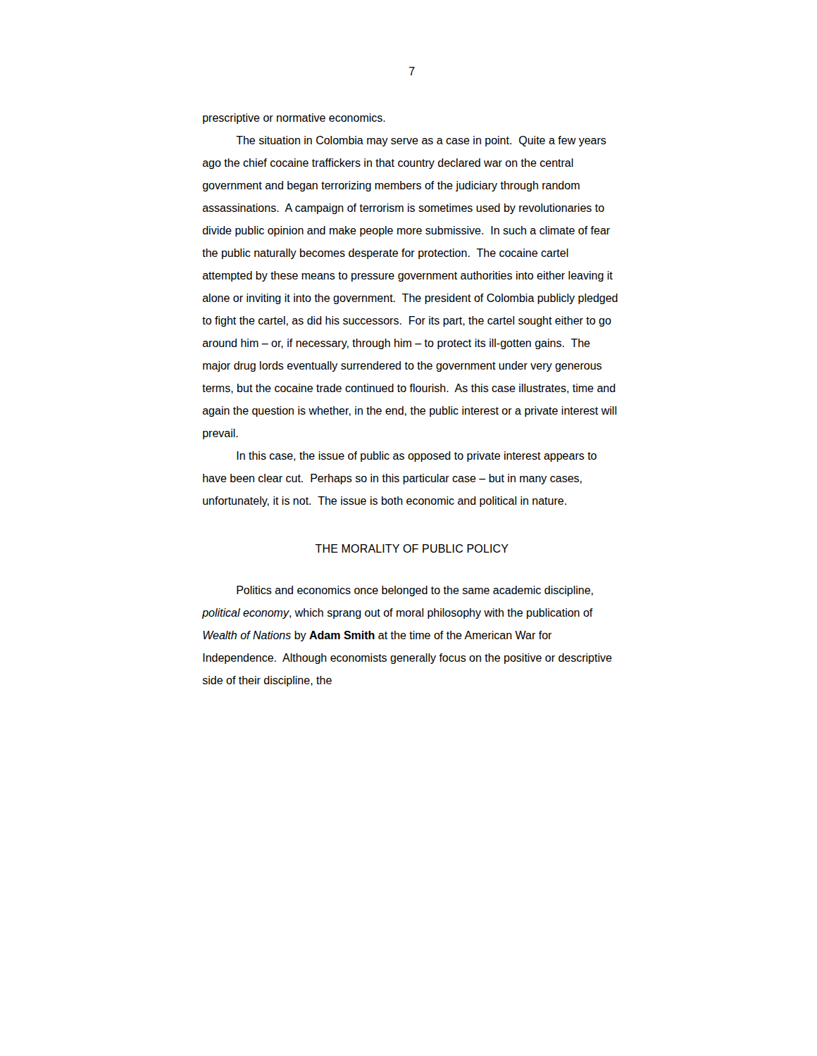7
prescriptive or normative economics.
The situation in Colombia may serve as a case in point. Quite a few years ago the chief cocaine traffickers in that country declared war on the central government and began terrorizing members of the judiciary through random assassinations. A campaign of terrorism is sometimes used by revolutionaries to divide public opinion and make people more submissive. In such a climate of fear the public naturally becomes desperate for protection. The cocaine cartel attempted by these means to pressure government authorities into either leaving it alone or inviting it into the government. The president of Colombia publicly pledged to fight the cartel, as did his successors. For its part, the cartel sought either to go around him – or, if necessary, through him – to protect its ill-gotten gains. The major drug lords eventually surrendered to the government under very generous terms, but the cocaine trade continued to flourish. As this case illustrates, time and again the question is whether, in the end, the public interest or a private interest will prevail.
In this case, the issue of public as opposed to private interest appears to have been clear cut. Perhaps so in this particular case – but in many cases, unfortunately, it is not. The issue is both economic and political in nature.
THE MORALITY OF PUBLIC POLICY
Politics and economics once belonged to the same academic discipline, political economy, which sprang out of moral philosophy with the publication of Wealth of Nations by Adam Smith at the time of the American War for Independence. Although economists generally focus on the positive or descriptive side of their discipline, the